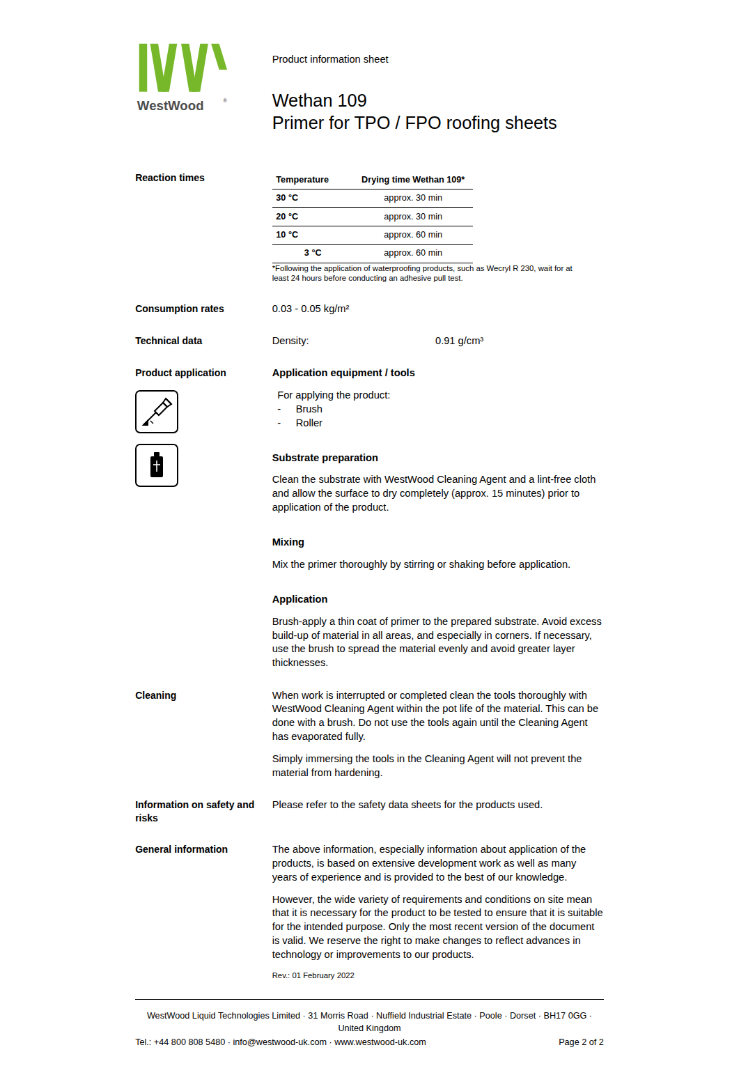WestWood ®
Product information sheet
Wethan 109
Primer for TPO / FPO roofing sheets
Reaction times
| Temperature | Drying time Wethan 109* |
| --- | --- |
| 30 °C | approx. 30 min |
| 20 °C | approx. 30 min |
| 10 °C | approx. 60 min |
| 3 °C | approx. 60 min |
*Following the application of waterproofing products, such as Wecryl R 230, wait for at least 24 hours before conducting an adhesive pull test.
Consumption rates
0.03 - 0.05 kg/m²
Technical data
Density:
0.91 g/cm³
Product application
Application equipment / tools
For applying the product:
Brush
Roller
Substrate preparation
Clean the substrate with WestWood Cleaning Agent and a lint-free cloth and allow the surface to dry completely (approx. 15 minutes) prior to application of the product.
Mixing
Mix the primer thoroughly by stirring or shaking before application.
Application
Brush-apply a thin coat of primer to the prepared substrate. Avoid excess build-up of material in all areas, and especially in corners. If necessary, use the brush to spread the material evenly and avoid greater layer thicknesses.
Cleaning
When work is interrupted or completed clean the tools thoroughly with WestWood Cleaning Agent within the pot life of the material. This can be done with a brush. Do not use the tools again until the Cleaning Agent has evaporated fully.
Simply immersing the tools in the Cleaning Agent will not prevent the material from hardening.
Information on safety and risks
Please refer to the safety data sheets for the products used.
General information
The above information, especially information about application of the products, is based on extensive development work as well as many years of experience and is provided to the best of our knowledge.
However, the wide variety of requirements and conditions on site mean that it is necessary for the product to be tested to ensure that it is suitable for the intended purpose. Only the most recent version of the document is valid. We reserve the right to make changes to reflect advances in technology or improvements to our products.
Rev.: 01 February 2022
WestWood Liquid Technologies Limited · 31 Morris Road · Nuffield Industrial Estate · Poole · Dorset · BH17 0GG · United Kingdom
Tel.: +44 800 808 5480 · info@westwood-uk.com · www.westwood-uk.com Page 2 of 2